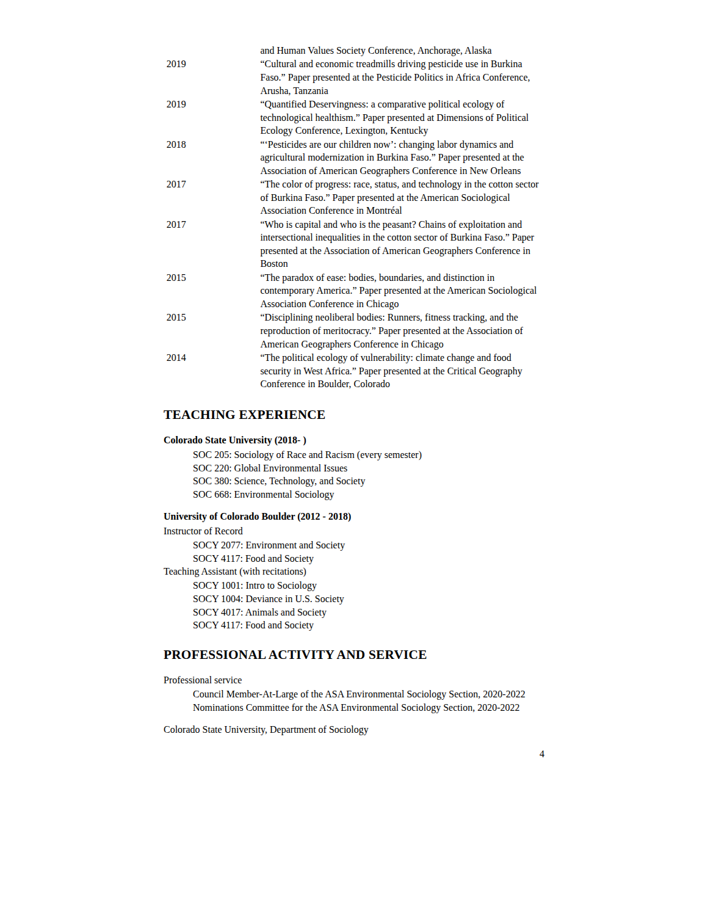and Human Values Society Conference, Anchorage, Alaska
2019
“Cultural and economic treadmills driving pesticide use in Burkina Faso.” Paper presented at the Pesticide Politics in Africa Conference, Arusha, Tanzania
2019
“Quantified Deservingness: a comparative political ecology of technological healthism.” Paper presented at Dimensions of Political Ecology Conference, Lexington, Kentucky
2018
“‘Pesticides are our children now’: changing labor dynamics and agricultural modernization in Burkina Faso.” Paper presented at the Association of American Geographers Conference in New Orleans
2017
“The color of progress: race, status, and technology in the cotton sector of Burkina Faso.” Paper presented at the American Sociological Association Conference in Montréal
2017
“Who is capital and who is the peasant? Chains of exploitation and intersectional inequalities in the cotton sector of Burkina Faso.” Paper presented at the Association of American Geographers Conference in Boston
2015
“The paradox of ease: bodies, boundaries, and distinction in contemporary America.” Paper presented at the American Sociological Association Conference in Chicago
2015
“Disciplining neoliberal bodies: Runners, fitness tracking, and the reproduction of meritocracy.” Paper presented at the Association of American Geographers Conference in Chicago
2014
“The political ecology of vulnerability: climate change and food security in West Africa.” Paper presented at the Critical Geography Conference in Boulder, Colorado
TEACHING EXPERIENCE
Colorado State University (2018- )
SOC 205: Sociology of Race and Racism (every semester)
SOC 220: Global Environmental Issues
SOC 380: Science, Technology, and Society
SOC 668: Environmental Sociology
University of Colorado Boulder (2012 - 2018)
Instructor of Record
SOCY 2077: Environment and Society
SOCY 4117: Food and Society
Teaching Assistant (with recitations)
SOCY 1001: Intro to Sociology
SOCY 1004: Deviance in U.S. Society
SOCY 4017: Animals and Society
SOCY 4117: Food and Society
PROFESSIONAL ACTIVITY AND SERVICE
Professional service
Council Member-At-Large of the ASA Environmental Sociology Section, 2020-2022
Nominations Committee for the ASA Environmental Sociology Section, 2020-2022
Colorado State University, Department of Sociology
4